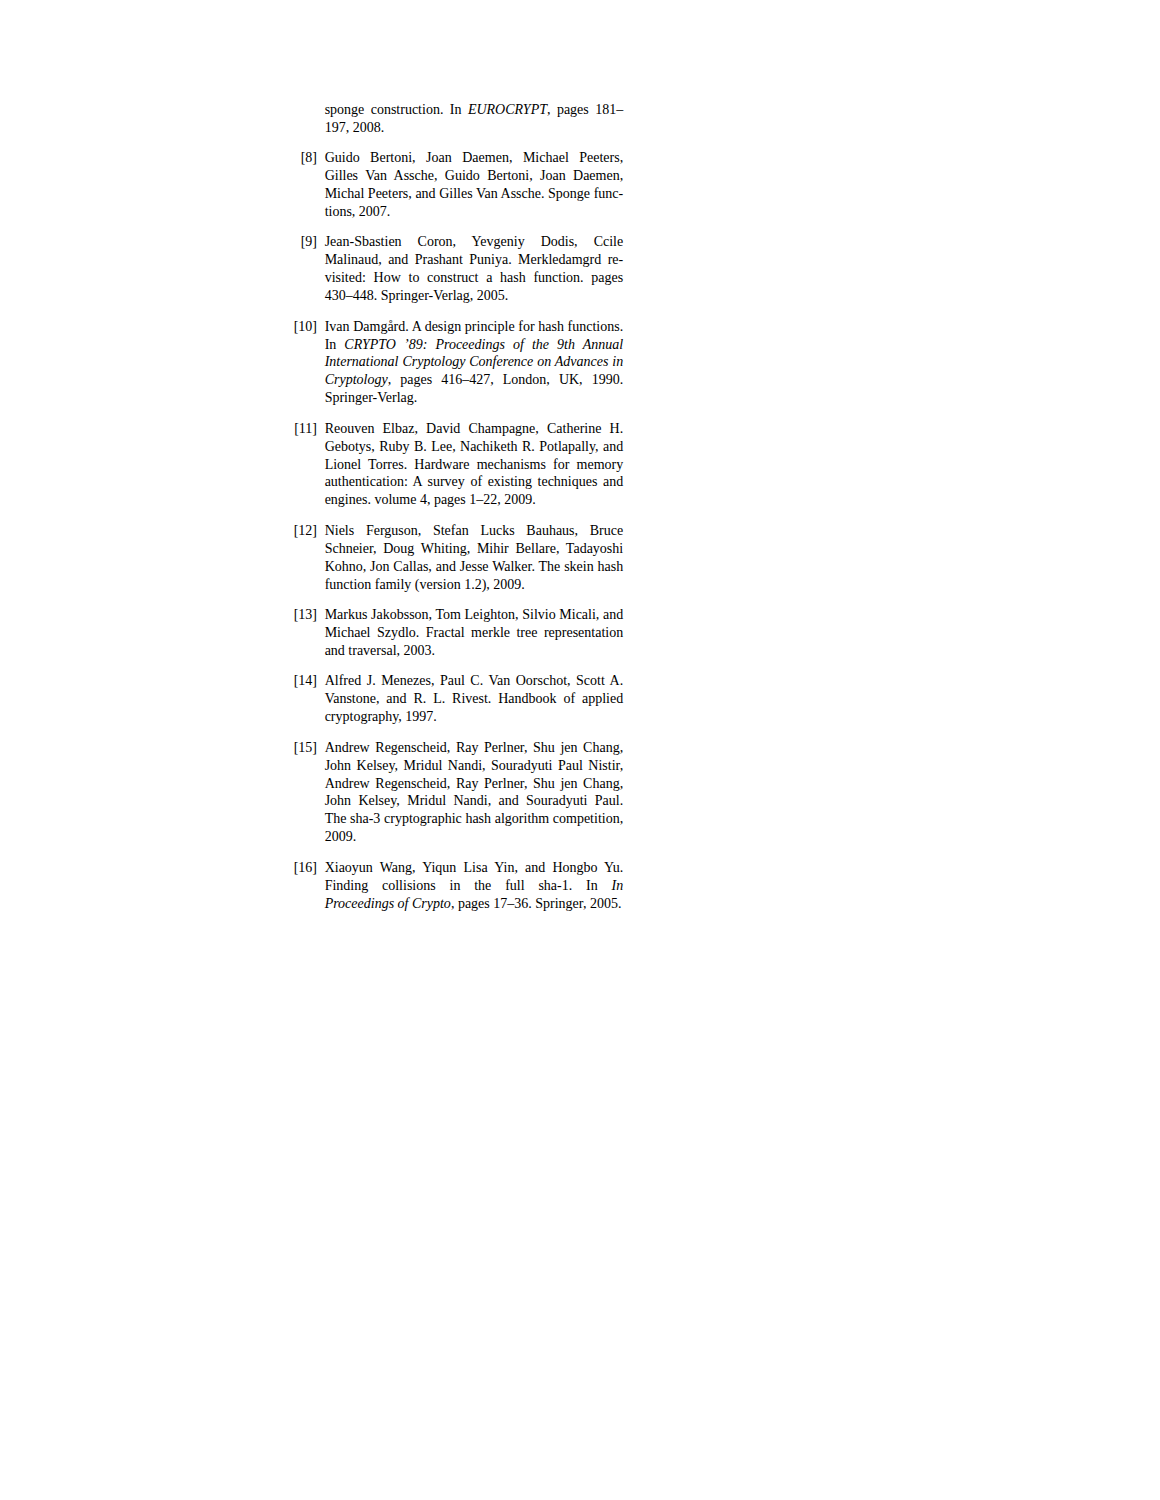sponge construction. In EUROCRYPT, pages 181–197, 2008.
[8] Guido Bertoni, Joan Daemen, Michael Peeters, Gilles Van Assche, Guido Bertoni, Joan Daemen, Michal Peeters, and Gilles Van Assche. Sponge functions, 2007.
[9] Jean-Sbastien Coron, Yevgeniy Dodis, Ccile Malinaud, and Prashant Puniya. Merkledamgrd revisited: How to construct a hash function. pages 430–448. Springer-Verlag, 2005.
[10] Ivan Damgård. A design principle for hash functions. In CRYPTO ’89: Proceedings of the 9th Annual International Cryptology Conference on Advances in Cryptology, pages 416–427, London, UK, 1990. Springer-Verlag.
[11] Reouven Elbaz, David Champagne, Catherine H. Gebotys, Ruby B. Lee, Nachiketh R. Potlapally, and Lionel Torres. Hardware mechanisms for memory authentication: A survey of existing techniques and engines. volume 4, pages 1–22, 2009.
[12] Niels Ferguson, Stefan Lucks Bauhaus, Bruce Schneier, Doug Whiting, Mihir Bellare, Tadayoshi Kohno, Jon Callas, and Jesse Walker. The skein hash function family (version 1.2), 2009.
[13] Markus Jakobsson, Tom Leighton, Silvio Micali, and Michael Szydlo. Fractal merkle tree representation and traversal, 2003.
[14] Alfred J. Menezes, Paul C. Van Oorschot, Scott A. Vanstone, and R. L. Rivest. Handbook of applied cryptography, 1997.
[15] Andrew Regenscheid, Ray Perlner, Shu jen Chang, John Kelsey, Mridul Nandi, Souradyuti Paul Nistir, Andrew Regenscheid, Ray Perlner, Shu jen Chang, John Kelsey, Mridul Nandi, and Souradyuti Paul. The sha-3 cryptographic hash algorithm competition, 2009.
[16] Xiaoyun Wang, Yiqun Lisa Yin, and Hongbo Yu. Finding collisions in the full sha-1. In In Proceedings of Crypto, pages 17–36. Springer, 2005.